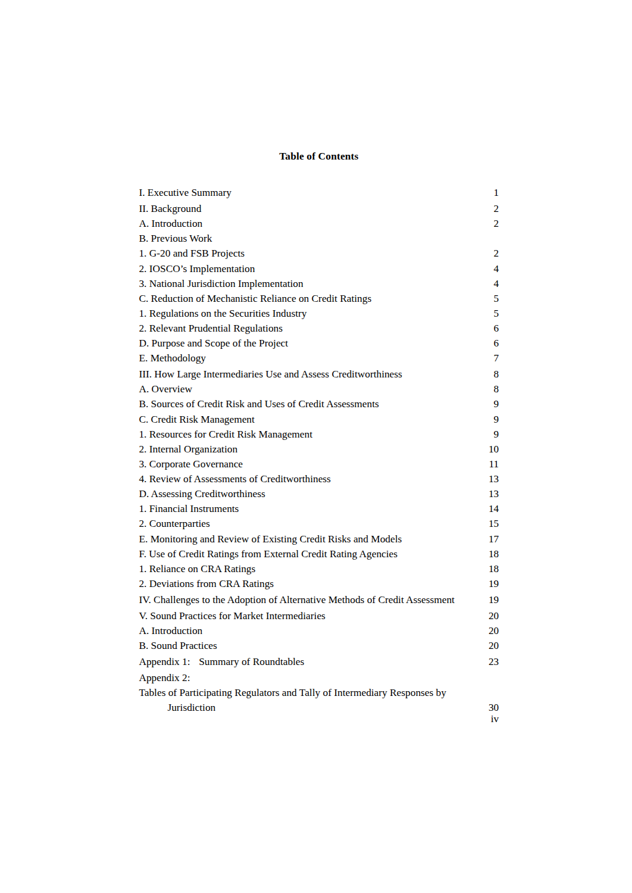Table of Contents
| I. Executive Summary | 1 |
| II. Background | 2 |
| A. Introduction | 2 |
| B. Previous Work | |
| 1. G-20 and FSB Projects | 2 |
| 2. IOSCO’s Implementation | 4 |
| 3. National Jurisdiction Implementation | 4 |
| C. Reduction of Mechanistic Reliance on Credit Ratings | 5 |
| 1. Regulations on the Securities Industry | 5 |
| 2. Relevant Prudential Regulations | 6 |
| D. Purpose and Scope of the Project | 6 |
| E. Methodology | 7 |
| III. How Large Intermediaries Use and Assess Creditworthiness | 8 |
| A. Overview | 8 |
| B. Sources of Credit Risk and Uses of Credit Assessments | 9 |
| C. Credit Risk Management | 9 |
| 1. Resources for Credit Risk Management | 9 |
| 2. Internal Organization | 10 |
| 3. Corporate Governance | 11 |
| 4. Review of Assessments of Creditworthiness | 13 |
| D. Assessing Creditworthiness | 13 |
| 1. Financial Instruments | 14 |
| 2. Counterparties | 15 |
| E. Monitoring and Review of Existing Credit Risks and Models | 17 |
| F. Use of Credit Ratings from External Credit Rating Agencies | 18 |
| 1. Reliance on CRA Ratings | 18 |
| 2. Deviations from CRA Ratings | 19 |
| IV. Challenges to the Adoption of Alternative Methods of Credit Assessment | 19 |
| V. Sound Practices for Market Intermediaries | 20 |
| A. Introduction | 20 |
| B. Sound Practices | 20 |
| Appendix 1: Summary of Roundtables | 23 |
| Appendix 2: Tables of Participating Regulators and Tally of Intermediary Responses by Jurisdiction | 30 |
iv